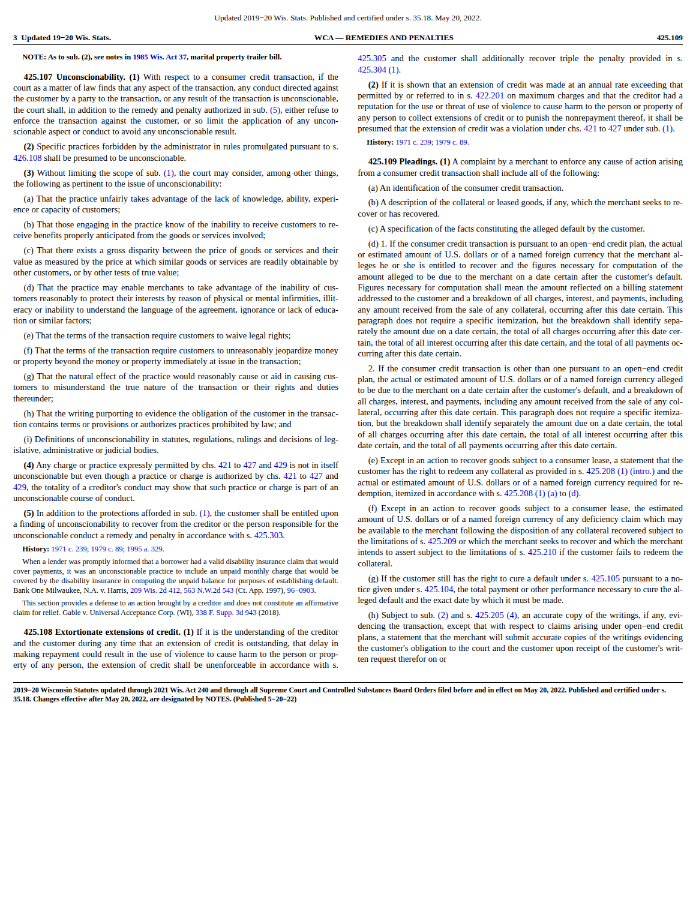Updated 2019−20 Wis. Stats. Published and certified under s. 35.18. May 20, 2022.
3 Updated 19−20 Wis. Stats. WCA — REMEDIES AND PENALTIES 425.109
NOTE: As to sub. (2), see notes in 1985 Wis. Act 37, marital property trailer bill.
425.107 Unconscionability. (1) With respect to a consumer credit transaction, if the court as a matter of law finds that any aspect of the transaction, any conduct directed against the customer by a party to the transaction, or any result of the transaction is unconscionable, the court shall, in addition to the remedy and penalty authorized in sub. (5), either refuse to enforce the transaction against the customer, or so limit the application of any unconscionable aspect or conduct to avoid any unconscionable result.
(2) Specific practices forbidden by the administrator in rules promulgated pursuant to s. 426.108 shall be presumed to be unconscionable.
(3) Without limiting the scope of sub. (1), the court may consider, among other things, the following as pertinent to the issue of unconscionability:
(a) That the practice unfairly takes advantage of the lack of knowledge, ability, experience or capacity of customers;
(b) That those engaging in the practice know of the inability to receive customers to receive benefits properly anticipated from the goods or services involved;
(c) That there exists a gross disparity between the price of goods or services and their value as measured by the price at which similar goods or services are readily obtainable by other customers, or by other tests of true value;
(d) That the practice may enable merchants to take advantage of the inability of customers reasonably to protect their interests by reason of physical or mental infirmities, illiteracy or inability to understand the language of the agreement, ignorance or lack of education or similar factors;
(e) That the terms of the transaction require customers to waive legal rights;
(f) That the terms of the transaction require customers to unreasonably jeopardize money or property beyond the money or property immediately at issue in the transaction;
(g) That the natural effect of the practice would reasonably cause or aid in causing customers to misunderstand the true nature of the transaction or their rights and duties thereunder;
(h) That the writing purporting to evidence the obligation of the customer in the transaction contains terms or provisions or authorizes practices prohibited by law; and
(i) Definitions of unconscionability in statutes, regulations, rulings and decisions of legislative, administrative or judicial bodies.
(4) Any charge or practice expressly permitted by chs. 421 to 427 and 429 is not in itself unconscionable but even though a practice or charge is authorized by chs. 421 to 427 and 429, the totality of a creditor's conduct may show that such practice or charge is part of an unconscionable course of conduct.
(5) In addition to the protections afforded in sub. (1), the customer shall be entitled upon a finding of unconscionability to recover from the creditor or the person responsible for the unconscionable conduct a remedy and penalty in accordance with s. 425.303.
History: 1971 c. 239; 1979 c. 89; 1995 a. 329.
When a lender was promptly informed that a borrower had a valid disability insurance claim that would cover payments, it was an unconscionable practice to include an unpaid monthly charge that would be covered by the disability insurance in computing the unpaid balance for purposes of establishing default. Bank One Milwaukee, N.A. v. Harris, 209 Wis. 2d 412, 563 N.W.2d 543 (Ct. App. 1997), 96−0903.
This section provides a defense to an action brought by a creditor and does not constitute an affirmative claim for relief. Gable v. Universal Acceptance Corp. (WI), 338 F. Supp. 3d 943 (2018).
425.108 Extortionate extensions of credit. (1) If it is the understanding of the creditor and the customer during any time that an extension of credit is outstanding, that delay in making repayment could result in the use of violence to cause harm to the person or property of any person, the extension of credit shall be unenforceable in accordance with s. 425.305 and the customer shall additionally recover triple the penalty provided in s. 425.304 (1).
(2) If it is shown that an extension of credit was made at an annual rate exceeding that permitted by or referred to in s. 422.201 on maximum charges and that the creditor had a reputation for the use or threat of use of violence to cause harm to the person or property of any person to collect extensions of credit or to punish the nonrepayment thereof, it shall be presumed that the extension of credit was a violation under chs. 421 to 427 under sub. (1).
History: 1971 c. 239; 1979 c. 89.
425.109 Pleadings. (1) A complaint by a merchant to enforce any cause of action arising from a consumer credit transaction shall include all of the following:
(a) An identification of the consumer credit transaction.
(b) A description of the collateral or leased goods, if any, which the merchant seeks to recover or has recovered.
(c) A specification of the facts constituting the alleged default by the customer.
(d) 1. If the consumer credit transaction is pursuant to an open−end credit plan, the actual or estimated amount of U.S. dollars or of a named foreign currency that the merchant alleges he or she is entitled to recover and the figures necessary for computation of the amount alleged to be due to the merchant on a date certain after the customer's default. Figures necessary for computation shall mean the amount reflected on a billing statement addressed to the customer and a breakdown of all charges, interest, and payments, including any amount received from the sale of any collateral, occurring after this date certain. This paragraph does not require a specific itemization, but the breakdown shall identify separately the amount due on a date certain, the total of all charges occurring after this date certain, the total of all interest occurring after this date certain, and the total of all payments occurring after this date certain.
2. If the consumer credit transaction is other than one pursuant to an open−end credit plan, the actual or estimated amount of U.S. dollars or of a named foreign currency alleged to be due to the merchant on a date certain after the customer's default, and a breakdown of all charges, interest, and payments, including any amount received from the sale of any collateral, occurring after this date certain. This paragraph does not require a specific itemization, but the breakdown shall identify separately the amount due on a date certain, the total of all charges occurring after this date certain, the total of all interest occurring after this date certain, and the total of all payments occurring after this date certain.
(e) Except in an action to recover goods subject to a consumer lease, a statement that the customer has the right to redeem any collateral as provided in s. 425.208 (1) (intro.) and the actual or estimated amount of U.S. dollars or of a named foreign currency required for redemption, itemized in accordance with s. 425.208 (1) (a) to (d).
(f) Except in an action to recover goods subject to a consumer lease, the estimated amount of U.S. dollars or of a named foreign currency of any deficiency claim which may be available to the merchant following the disposition of any collateral recovered subject to the limitations of s. 425.209 or which the merchant seeks to recover and which the merchant intends to assert subject to the limitations of s. 425.210 if the customer fails to redeem the collateral.
(g) If the customer still has the right to cure a default under s. 425.105 pursuant to a notice given under s. 425.104, the total payment or other performance necessary to cure the alleged default and the exact date by which it must be made.
(h) Subject to sub. (2) and s. 425.205 (4), an accurate copy of the writings, if any, evidencing the transaction, except that with respect to claims arising under open−end credit plans, a statement that the merchant will submit accurate copies of the writings evidencing the customer's obligation to the court and the customer upon receipt of the customer's written request therefor on or
2019−20 Wisconsin Statutes updated through 2021 Wis. Act 240 and through all Supreme Court and Controlled Substances Board Orders filed before and in effect on May 20, 2022. Published and certified under s. 35.18. Changes effective after May 20, 2022, are designated by NOTES. (Published 5−20−22)